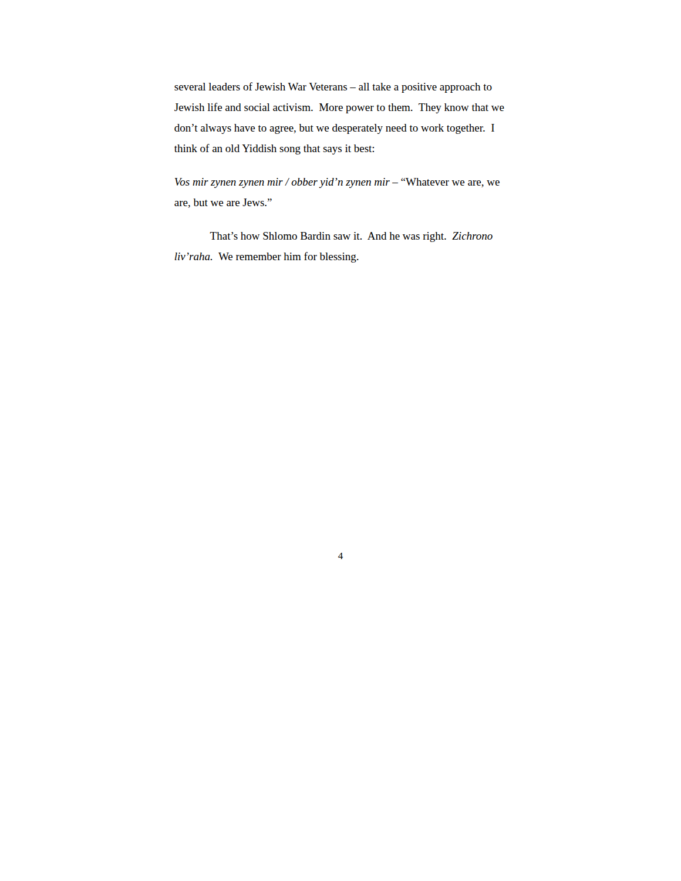several leaders of Jewish War Veterans – all take a positive approach to Jewish life and social activism. More power to them. They know that we don’t always have to agree, but we desperately need to work together. I think of an old Yiddish song that says it best:
Vos mir zynen zynen mir / obber yid’n zynen mir – “Whatever we are, we are, but we are Jews.”
That’s how Shlomo Bardin saw it. And he was right. Zichrono liv’raha. We remember him for blessing.
4